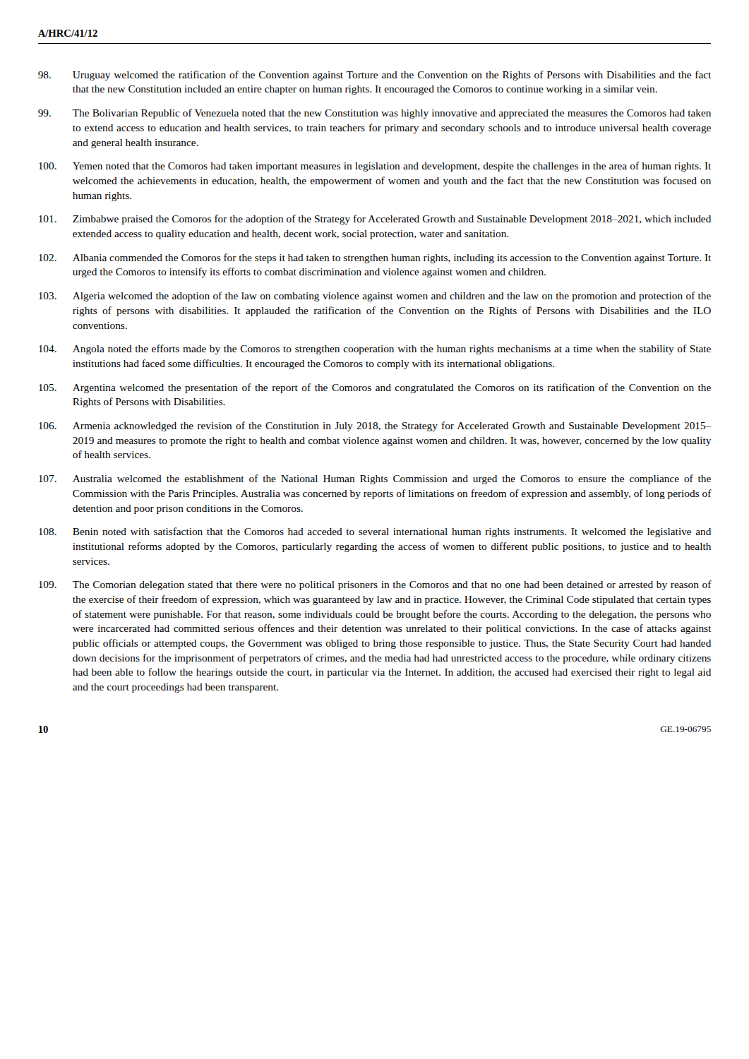A/HRC/41/12
98. Uruguay welcomed the ratification of the Convention against Torture and the Convention on the Rights of Persons with Disabilities and the fact that the new Constitution included an entire chapter on human rights. It encouraged the Comoros to continue working in a similar vein.
99. The Bolivarian Republic of Venezuela noted that the new Constitution was highly innovative and appreciated the measures the Comoros had taken to extend access to education and health services, to train teachers for primary and secondary schools and to introduce universal health coverage and general health insurance.
100. Yemen noted that the Comoros had taken important measures in legislation and development, despite the challenges in the area of human rights. It welcomed the achievements in education, health, the empowerment of women and youth and the fact that the new Constitution was focused on human rights.
101. Zimbabwe praised the Comoros for the adoption of the Strategy for Accelerated Growth and Sustainable Development 2018–2021, which included extended access to quality education and health, decent work, social protection, water and sanitation.
102. Albania commended the Comoros for the steps it had taken to strengthen human rights, including its accession to the Convention against Torture. It urged the Comoros to intensify its efforts to combat discrimination and violence against women and children.
103. Algeria welcomed the adoption of the law on combating violence against women and children and the law on the promotion and protection of the rights of persons with disabilities. It applauded the ratification of the Convention on the Rights of Persons with Disabilities and the ILO conventions.
104. Angola noted the efforts made by the Comoros to strengthen cooperation with the human rights mechanisms at a time when the stability of State institutions had faced some difficulties. It encouraged the Comoros to comply with its international obligations.
105. Argentina welcomed the presentation of the report of the Comoros and congratulated the Comoros on its ratification of the Convention on the Rights of Persons with Disabilities.
106. Armenia acknowledged the revision of the Constitution in July 2018, the Strategy for Accelerated Growth and Sustainable Development 2015–2019 and measures to promote the right to health and combat violence against women and children. It was, however, concerned by the low quality of health services.
107. Australia welcomed the establishment of the National Human Rights Commission and urged the Comoros to ensure the compliance of the Commission with the Paris Principles. Australia was concerned by reports of limitations on freedom of expression and assembly, of long periods of detention and poor prison conditions in the Comoros.
108. Benin noted with satisfaction that the Comoros had acceded to several international human rights instruments. It welcomed the legislative and institutional reforms adopted by the Comoros, particularly regarding the access of women to different public positions, to justice and to health services.
109. The Comorian delegation stated that there were no political prisoners in the Comoros and that no one had been detained or arrested by reason of the exercise of their freedom of expression, which was guaranteed by law and in practice. However, the Criminal Code stipulated that certain types of statement were punishable. For that reason, some individuals could be brought before the courts. According to the delegation, the persons who were incarcerated had committed serious offences and their detention was unrelated to their political convictions. In the case of attacks against public officials or attempted coups, the Government was obliged to bring those responsible to justice. Thus, the State Security Court had handed down decisions for the imprisonment of perpetrators of crimes, and the media had had unrestricted access to the procedure, while ordinary citizens had been able to follow the hearings outside the court, in particular via the Internet. In addition, the accused had exercised their right to legal aid and the court proceedings had been transparent.
10
GE.19-06795